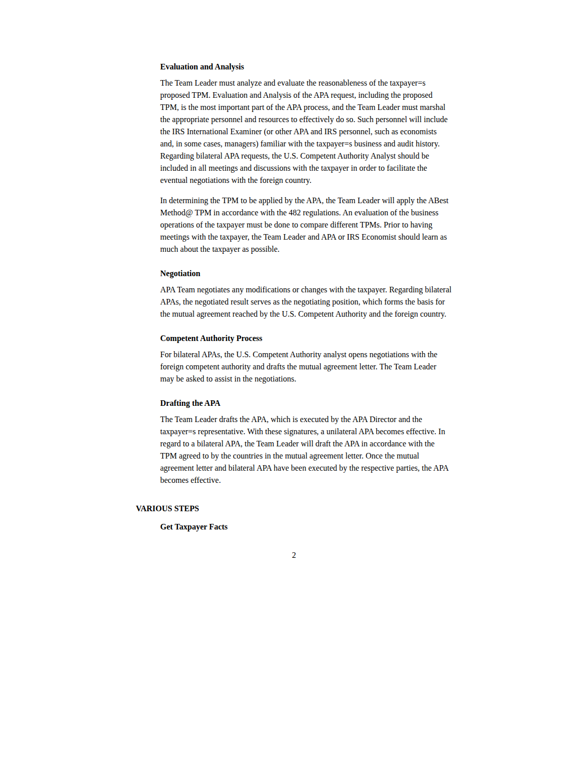Evaluation and Analysis
The Team Leader must analyze and evaluate the reasonableness of the taxpayer=s proposed TPM. Evaluation and Analysis of the APA request, including the proposed TPM, is the most important part of the APA process, and the Team Leader must marshal the appropriate personnel and resources to effectively do so. Such personnel will include the IRS International Examiner (or other APA and IRS personnel, such as economists and, in some cases, managers) familiar with the taxpayer=s business and audit history. Regarding bilateral APA requests, the U.S. Competent Authority Analyst should be included in all meetings and discussions with the taxpayer in order to facilitate the eventual negotiations with the foreign country.
In determining the TPM to be applied by the APA, the Team Leader will apply the ABest Method@ TPM in accordance with the 482 regulations. An evaluation of the business operations of the taxpayer must be done to compare different TPMs. Prior to having meetings with the taxpayer, the Team Leader and APA or IRS Economist should learn as much about the taxpayer as possible.
Negotiation
APA Team negotiates any modifications or changes with the taxpayer. Regarding bilateral APAs, the negotiated result serves as the negotiating position, which forms the basis for the mutual agreement reached by the U.S. Competent Authority and the foreign country.
Competent Authority Process
For bilateral APAs, the U.S. Competent Authority analyst opens negotiations with the foreign competent authority and drafts the mutual agreement letter. The Team Leader may be asked to assist in the negotiations.
Drafting the APA
The Team Leader drafts the APA, which is executed by the APA Director and the taxpayer=s representative. With these signatures, a unilateral APA becomes effective. In regard to a bilateral APA, the Team Leader will draft the APA in accordance with the TPM agreed to by the countries in the mutual agreement letter. Once the mutual agreement letter and bilateral APA have been executed by the respective parties, the APA becomes effective.
VARIOUS STEPS
Get Taxpayer Facts
2